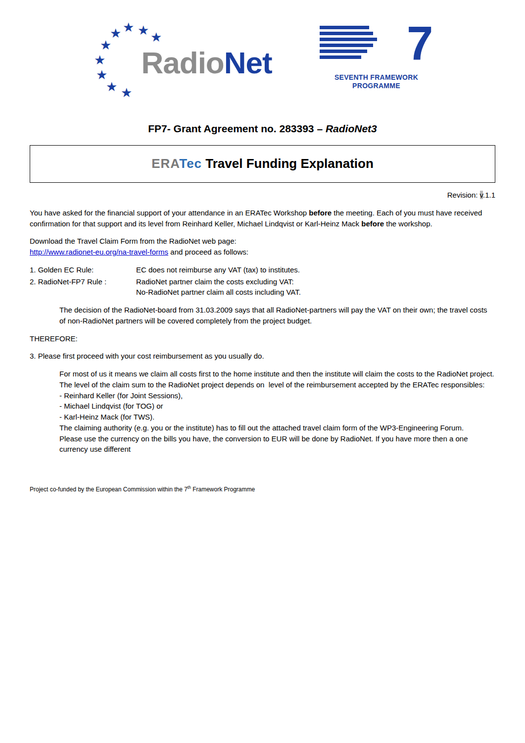★ ★ ★ ★ ★ ★ ★ ★ ★
Radio Net
7
SEVENTH FRAMEWORK
PROGRAMME
FP7- Grant Agreement no. 283393 – RadioNet3
ERA Tec Travel Funding Explanation
Revision: v.1.1
You have asked for the financial support of your attendance in an ERATec Workshop before the meeting. Each of you must have received confirmation for that support and its level from Reinhard Keller, Michael Lindqvist or Karl-Heinz Mack before the workshop.
Download the Travel Claim Form from the RadioNet web page:
http://www.radionet-eu.org/na-travel-forms and proceed as follows:
1. Golden EC Rule:
EC does not reimburse any VAT (tax) to institutes.
2. RadioNet-FP7 Rule :
RadioNet partner claim the costs excluding VAT:
No-RadioNet partner claim all costs including VAT.
The decision of the RadioNet-board from 31.03.2009 says that all RadioNet-partners will pay the VAT on their own; the travel costs of non-RadioNet partners will be covered completely from the project budget.
THEREFORE:
3. Please first proceed with your cost reimbursement as you usually do.
For most of us it means we claim all costs first to the home institute and then the institute will claim the costs to the RadioNet project. The level of the claim sum to the RadioNet project depends on level of the reimbursement accepted by the ERATec responsibles:
- Reinhard Keller (for Joint Sessions),
- Michael Lindqvist (for TOG) or
- Karl-Heinz Mack (for TWS).
The claiming authority (e.g. you or the institute) has to fill out the attached travel claim form of the WP3-Engineering Forum.
Please use the currency on the bills you have, the conversion to EUR will be done by RadioNet. If you have more then a one currency use different
Project co-funded by the European Commission within the 7th Framework Programme